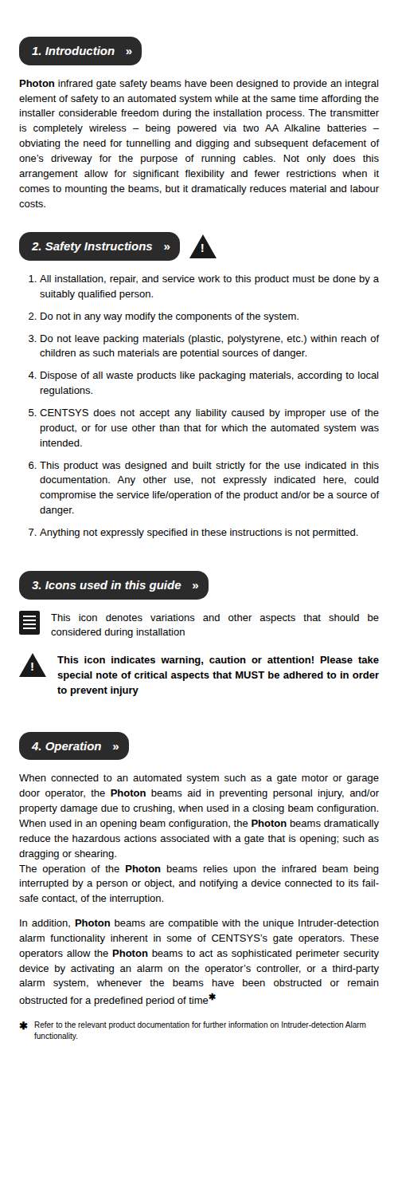1. Introduction
Photon infrared gate safety beams have been designed to provide an integral element of safety to an automated system while at the same time affording the installer considerable freedom during the installation process. The transmitter is completely wireless – being powered via two AA Alkaline batteries – obviating the need for tunnelling and digging and subsequent defacement of one’s driveway for the purpose of running cables. Not only does this arrangement allow for significant flexibility and fewer restrictions when it comes to mounting the beams, but it dramatically reduces material and labour costs.
2. Safety Instructions
All installation, repair, and service work to this product must be done by a suitably qualified person.
Do not in any way modify the components of the system.
Do not leave packing materials (plastic, polystyrene, etc.) within reach of children as such materials are potential sources of danger.
Dispose of all waste products like packaging materials, according to local regulations.
CENTSYS does not accept any liability caused by improper use of the product, or for use other than that for which the automated system was intended.
This product was designed and built strictly for the use indicated in this documentation. Any other use, not expressly indicated here, could compromise the service life/operation of the product and/or be a source of danger.
Anything not expressly specified in these instructions is not permitted.
3. Icons used in this guide
This icon denotes variations and other aspects that should be considered during installation
This icon indicates warning, caution or attention! Please take special note of critical aspects that MUST be adhered to in order to prevent injury
4. Operation
When connected to an automated system such as a gate motor or garage door operator, the Photon beams aid in preventing personal injury, and/or property damage due to crushing, when used in a closing beam configuration. When used in an opening beam configuration, the Photon beams dramatically reduce the hazardous actions associated with a gate that is opening; such as dragging or shearing.
The operation of the Photon beams relies upon the infrared beam being interrupted by a person or object, and notifying a device connected to its fail-safe contact, of the interruption.
In addition, Photon beams are compatible with the unique Intruder-detection alarm functionality inherent in some of CENTSYS’s gate operators. These operators allow the Photon beams to act as sophisticated perimeter security device by activating an alarm on the operator’s controller, or a third-party alarm system, whenever the beams have been obstructed or remain obstructed for a predefined period of time✱
✱
Refer to the relevant product documentation for further information on Intruder-detection Alarm functionality.